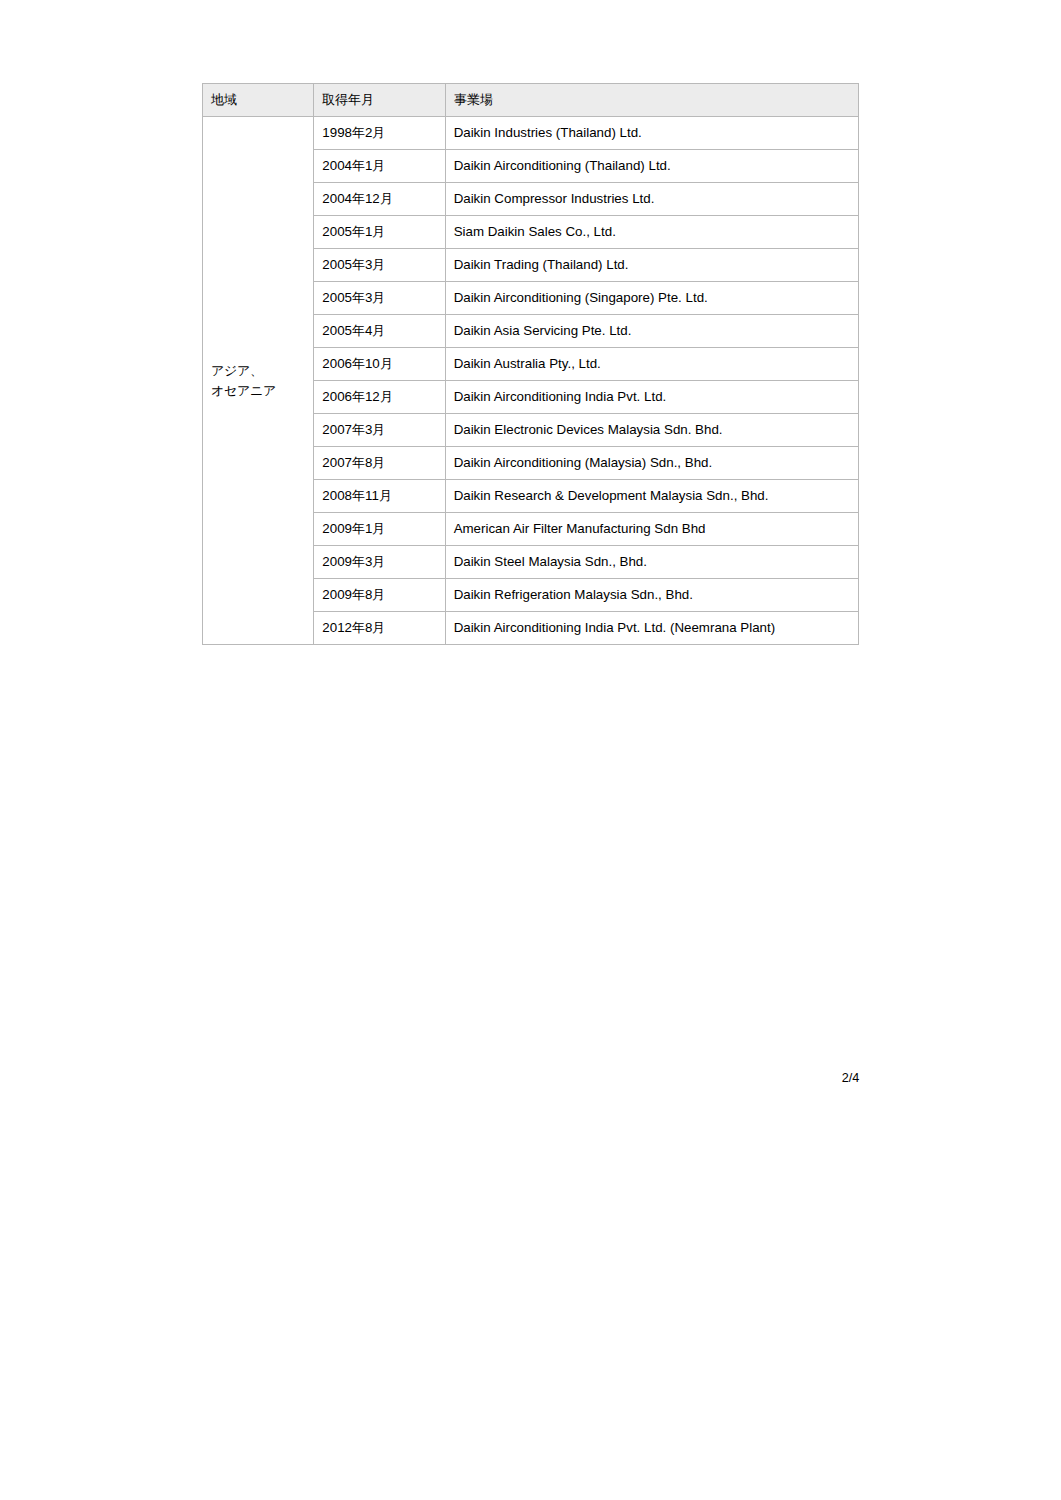| 地域 | 取得年月 | 事業場 |
| --- | --- | --- |
| アジア、 オセアニア | 1998年2月 | Daikin Industries (Thailand) Ltd. |
| 2004年1月 | Daikin Airconditioning (Thailand) Ltd. |
| 2004年12月 | Daikin Compressor Industries Ltd. |
| 2005年1月 | Siam Daikin Sales Co., Ltd. |
| 2005年3月 | Daikin Trading (Thailand) Ltd. |
| 2005年3月 | Daikin Airconditioning (Singapore) Pte. Ltd. |
| 2005年4月 | Daikin Asia Servicing Pte. Ltd. |
| 2006年10月 | Daikin Australia Pty., Ltd. |
| 2006年12月 | Daikin Airconditioning India Pvt. Ltd. |
| 2007年3月 | Daikin Electronic Devices Malaysia Sdn. Bhd. |
| 2007年8月 | Daikin Airconditioning (Malaysia) Sdn., Bhd. |
| 2008年11月 | Daikin Research & Development Malaysia Sdn., Bhd. |
| 2009年1月 | American Air Filter Manufacturing Sdn Bhd |
| 2009年3月 | Daikin Steel Malaysia Sdn., Bhd. |
| 2009年8月 | Daikin Refrigeration Malaysia Sdn., Bhd. |
| 2012年8月 | Daikin Airconditioning India Pvt. Ltd. (Neemrana Plant) |
2/4